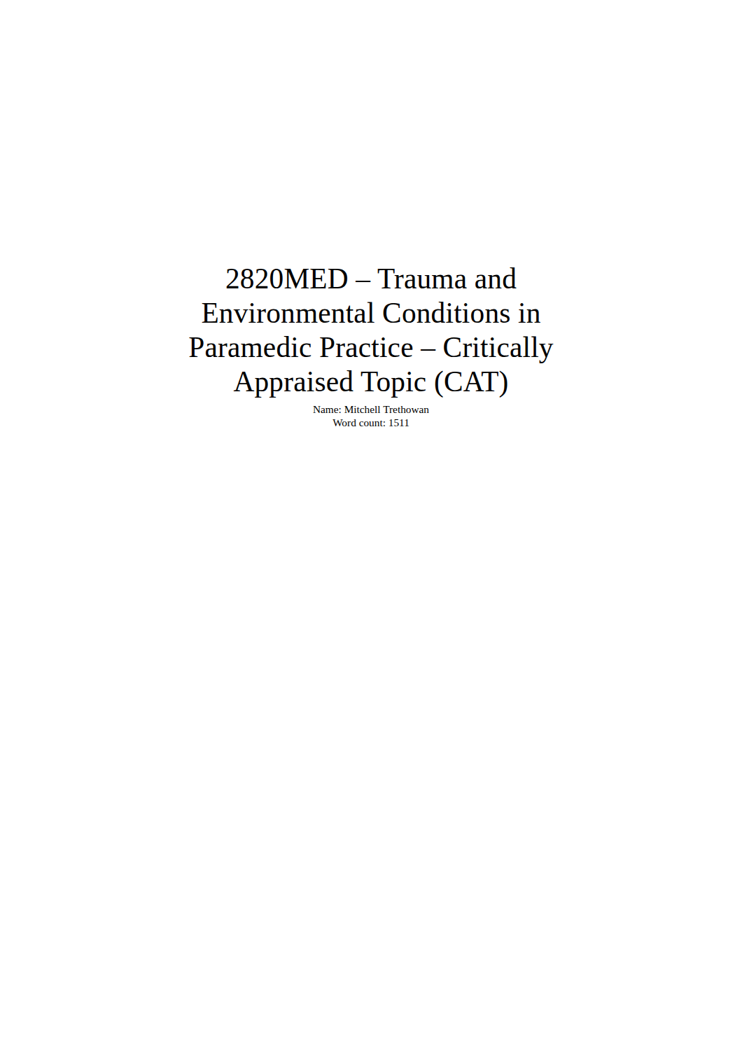2820MED – Trauma and Environmental Conditions in Paramedic Practice – Critically Appraised Topic (CAT)
Name: Mitchell Trethowan
Word count: 1511